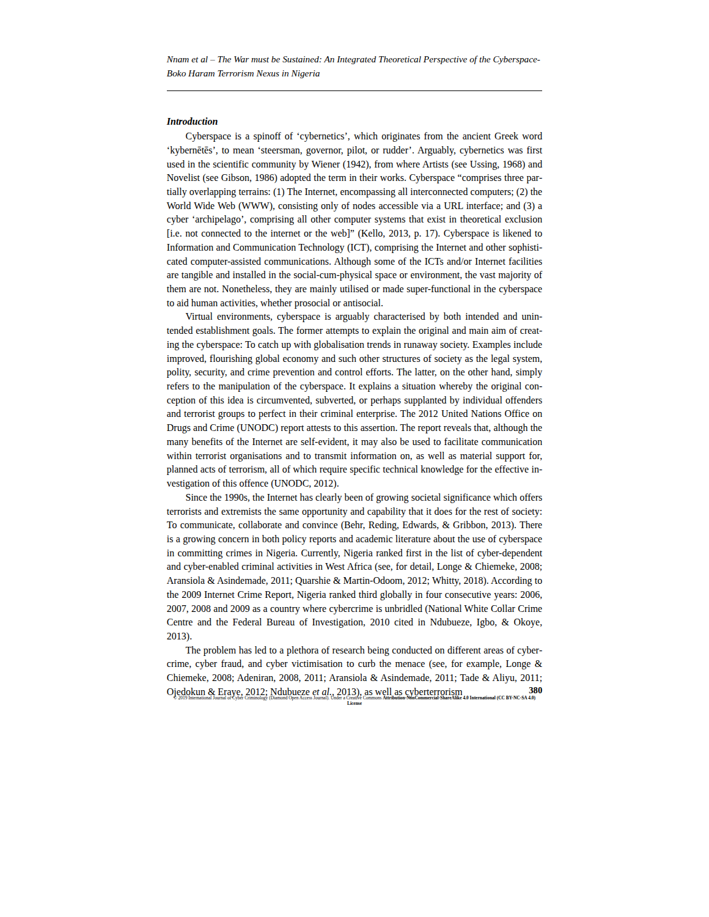Nnam et al – The War must be Sustained: An Integrated Theoretical Perspective of the Cyberspace-Boko Haram Terrorism Nexus in Nigeria
Introduction
Cyberspace is a spinoff of ‘cybernetics’, which originates from the ancient Greek word ‘kybernētēs’, to mean ‘steersman, governor, pilot, or rudder’. Arguably, cybernetics was first used in the scientific community by Wiener (1942), from where Artists (see Ussing, 1968) and Novelist (see Gibson, 1986) adopted the term in their works. Cyberspace “comprises three partially overlapping terrains: (1) The Internet, encompassing all interconnected computers; (2) the World Wide Web (WWW), consisting only of nodes accessible via a URL interface; and (3) a cyber ‘archipelago’, comprising all other computer systems that exist in theoretical exclusion [i.e. not connected to the internet or the web]” (Kello, 2013, p. 17). Cyberspace is likened to Information and Communication Technology (ICT), comprising the Internet and other sophisticated computer-assisted communications. Although some of the ICTs and/or Internet facilities are tangible and installed in the social-cum-physical space or environment, the vast majority of them are not. Nonetheless, they are mainly utilised or made super-functional in the cyberspace to aid human activities, whether prosocial or antisocial.
Virtual environments, cyberspace is arguably characterised by both intended and unintended establishment goals. The former attempts to explain the original and main aim of creating the cyberspace: To catch up with globalisation trends in runaway society. Examples include improved, flourishing global economy and such other structures of society as the legal system, polity, security, and crime prevention and control efforts. The latter, on the other hand, simply refers to the manipulation of the cyberspace. It explains a situation whereby the original conception of this idea is circumvented, subverted, or perhaps supplanted by individual offenders and terrorist groups to perfect in their criminal enterprise. The 2012 United Nations Office on Drugs and Crime (UNODC) report attests to this assertion. The report reveals that, although the many benefits of the Internet are self-evident, it may also be used to facilitate communication within terrorist organisations and to transmit information on, as well as material support for, planned acts of terrorism, all of which require specific technical knowledge for the effective investigation of this offence (UNODC, 2012).
Since the 1990s, the Internet has clearly been of growing societal significance which offers terrorists and extremists the same opportunity and capability that it does for the rest of society: To communicate, collaborate and convince (Behr, Reding, Edwards, & Gribbon, 2013). There is a growing concern in both policy reports and academic literature about the use of cyberspace in committing crimes in Nigeria. Currently, Nigeria ranked first in the list of cyber-dependent and cyber-enabled criminal activities in West Africa (see, for detail, Longe & Chiemeke, 2008; Aransiola & Asindemade, 2011; Quarshie & Martin-Odoom, 2012; Whitty, 2018). According to the 2009 Internet Crime Report, Nigeria ranked third globally in four consecutive years: 2006, 2007, 2008 and 2009 as a country where cybercrime is unbridled (National White Collar Crime Centre and the Federal Bureau of Investigation, 2010 cited in Ndubueze, Igbo, & Okoye, 2013).
The problem has led to a plethora of research being conducted on different areas of cybercrime, cyber fraud, and cyber victimisation to curb the menace (see, for example, Longe & Chiemeke, 2008; Adeniran, 2008, 2011; Aransiola & Asindemade, 2011; Tade & Aliyu, 2011; Ojedokun & Eraye, 2012; Ndubueze et al., 2013), as well as cyberterrorism
380
© 2019 International Journal of Cyber Criminology (Diamond Open Access Journal). Under a Creative Commons Attribution-NonCommercial-ShareAlike 4.0 International (CC BY-NC-SA 4.0) License